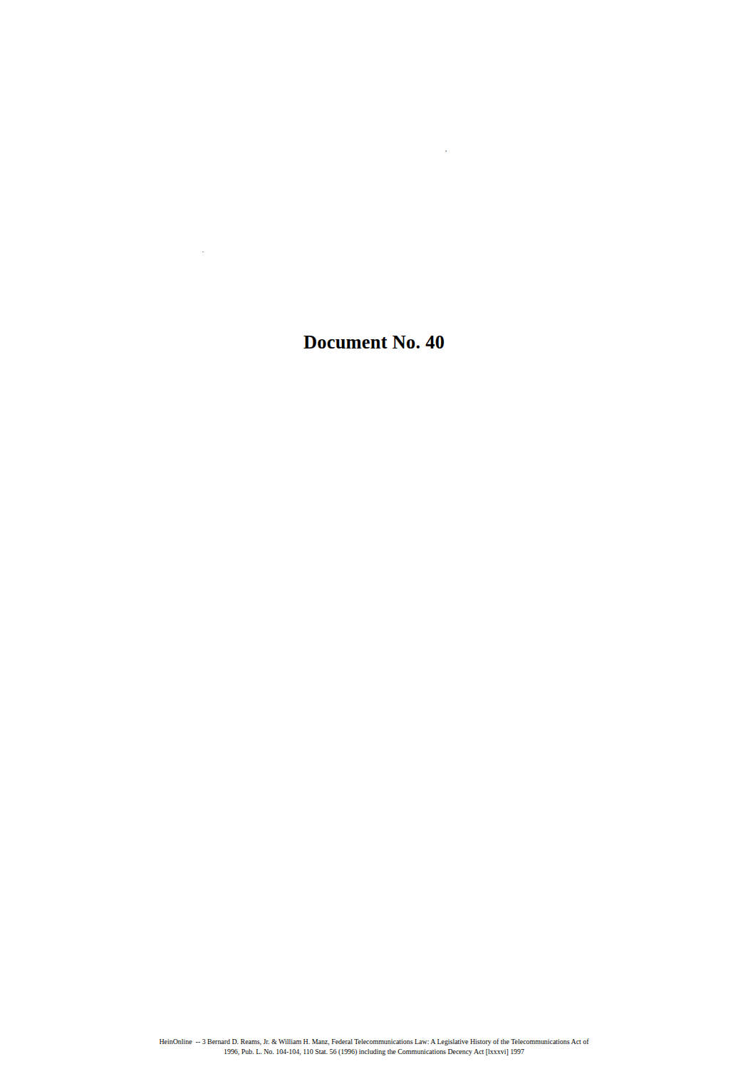, .
Document No. 40
HeinOnline -- 3 Bernard D. Reams, Jr. & William H. Manz, Federal Telecommunications Law: A Legislative History of the Telecommunications Act of 1996, Pub. L. No. 104-104, 110 Stat. 56 (1996) including the Communications Decency Act [lxxxvi] 1997